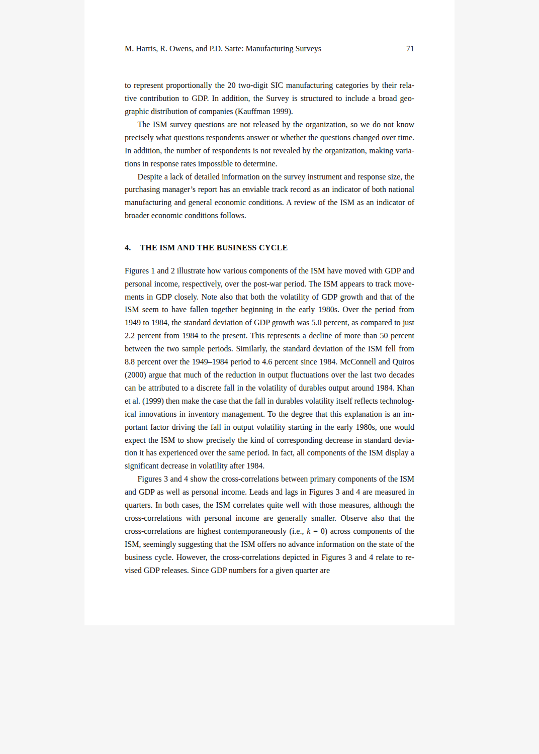M. Harris, R. Owens, and P.D. Sarte: Manufacturing Surveys 71
to represent proportionally the 20 two-digit SIC manufacturing categories by their relative contribution to GDP. In addition, the Survey is structured to include a broad geographic distribution of companies (Kauffman 1999).
The ISM survey questions are not released by the organization, so we do not know precisely what questions respondents answer or whether the questions changed over time. In addition, the number of respondents is not revealed by the organization, making variations in response rates impossible to determine.
Despite a lack of detailed information on the survey instrument and response size, the purchasing manager’s report has an enviable track record as an indicator of both national manufacturing and general economic conditions. A review of the ISM as an indicator of broader economic conditions follows.
4. The ISM and the Business Cycle
Figures 1 and 2 illustrate how various components of the ISM have moved with GDP and personal income, respectively, over the post-war period. The ISM appears to track movements in GDP closely. Note also that both the volatility of GDP growth and that of the ISM seem to have fallen together beginning in the early 1980s. Over the period from 1949 to 1984, the standard deviation of GDP growth was 5.0 percent, as compared to just 2.2 percent from 1984 to the present. This represents a decline of more than 50 percent between the two sample periods. Similarly, the standard deviation of the ISM fell from 8.8 percent over the 1949–1984 period to 4.6 percent since 1984. McConnell and Quiros (2000) argue that much of the reduction in output fluctuations over the last two decades can be attributed to a discrete fall in the volatility of durables output around 1984. Khan et al. (1999) then make the case that the fall in durables volatility itself reflects technological innovations in inventory management. To the degree that this explanation is an important factor driving the fall in output volatility starting in the early 1980s, one would expect the ISM to show precisely the kind of corresponding decrease in standard deviation it has experienced over the same period. In fact, all components of the ISM display a significant decrease in volatility after 1984.
Figures 3 and 4 show the cross-correlations between primary components of the ISM and GDP as well as personal income. Leads and lags in Figures 3 and 4 are measured in quarters. In both cases, the ISM correlates quite well with those measures, although the cross-correlations with personal income are generally smaller. Observe also that the cross-correlations are highest contemporaneously (i.e., k = 0) across components of the ISM, seemingly suggesting that the ISM offers no advance information on the state of the business cycle. However, the cross-correlations depicted in Figures 3 and 4 relate to revised GDP releases. Since GDP numbers for a given quarter are